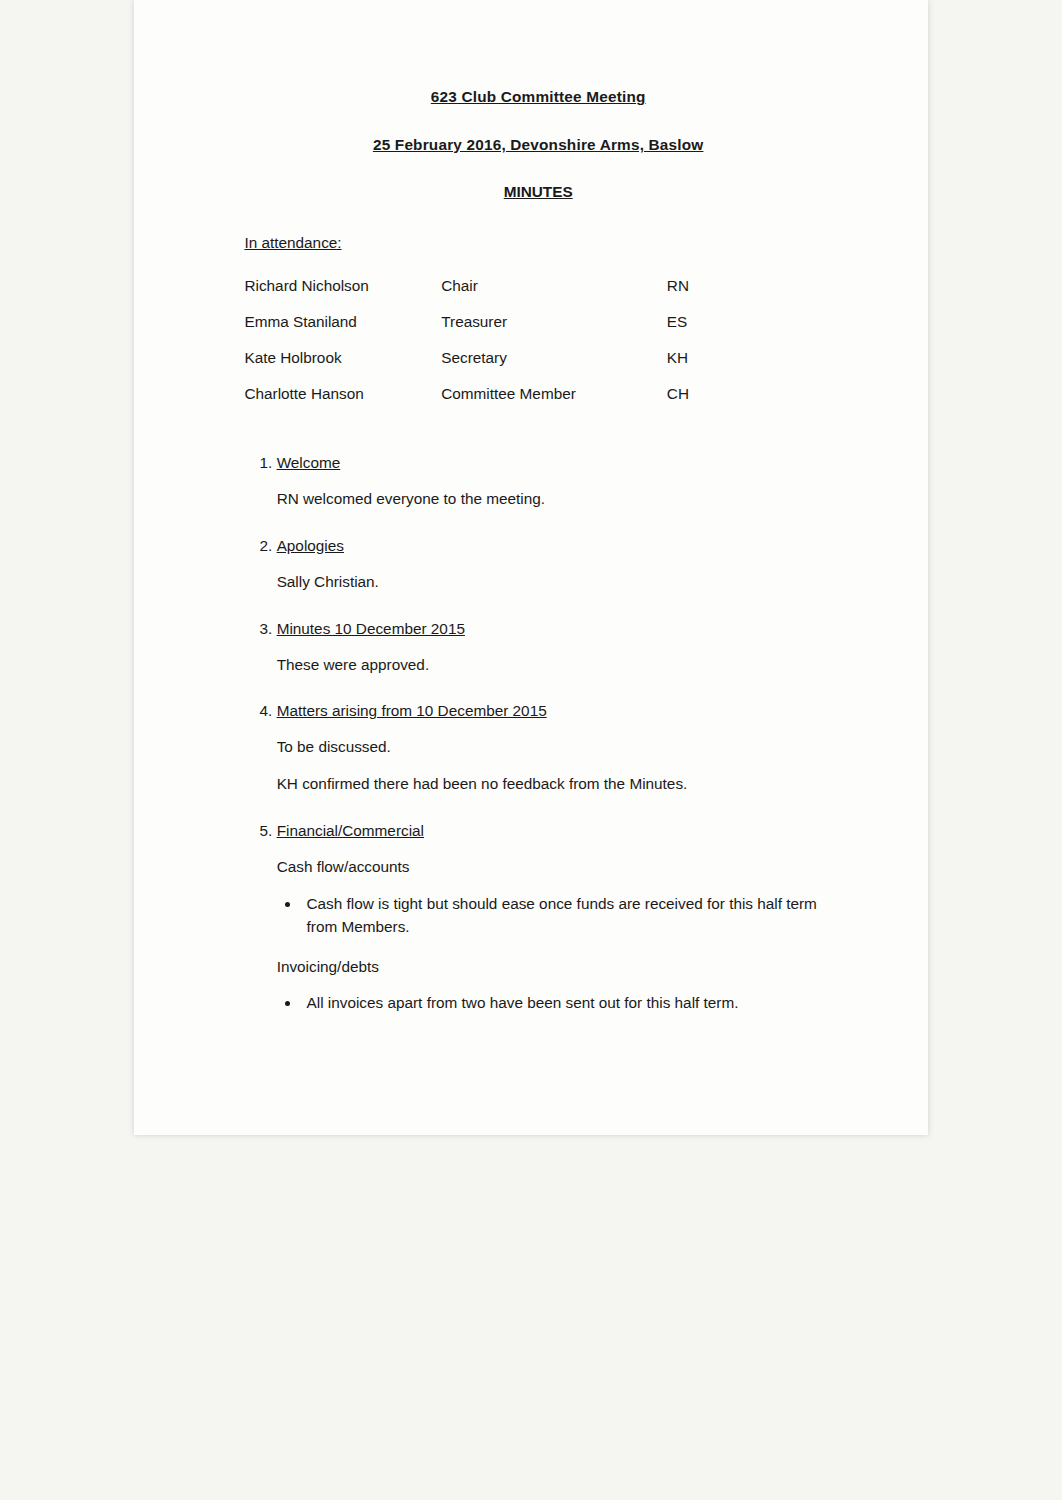623 Club Committee Meeting
25 February 2016, Devonshire Arms, Baslow
MINUTES
In attendance:
| Richard Nicholson | Chair | RN |
| Emma Staniland | Treasurer | ES |
| Kate Holbrook | Secretary | KH |
| Charlotte Hanson | Committee Member | CH |
Welcome
RN welcomed everyone to the meeting.
Apologies
Sally Christian.
Minutes 10 December 2015
These were approved.
Matters arising from 10 December 2015
To be discussed.
KH confirmed there had been no feedback from the Minutes.
Financial/Commercial
Cash flow/accounts
Cash flow is tight but should ease once funds are received for this half term from Members.
Invoicing/debts
All invoices apart from two have been sent out for this half term.